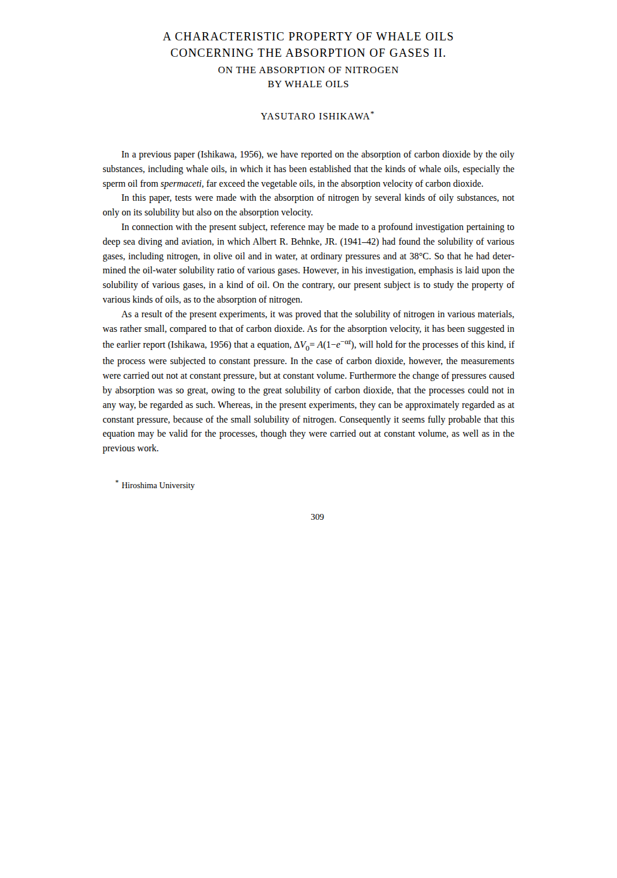A Characteristic Property of Whale Oils
Concerning the Absorption of Gases II.
On the Absorption of Nitrogen
by Whale Oils
Yasutaro Ishikawa*
In a previous paper (Ishikawa, 1956), we have reported on the absorption of carbon dioxide by the oily substances, including whale oils, in which it has been established that the kinds of whale oils, especially the sperm oil from spermaceti, far exceed the vegetable oils, in the absorption velocity of carbon dioxide.
In this paper, tests were made with the absorption of nitrogen by several kinds of oily substances, not only on its solubility but also on the absorption velocity.
In connection with the present subject, reference may be made to a profound investigation pertaining to deep sea diving and aviation, in which Albert R. Behnke, JR. (1941–42) had found the solubility of various gases, including nitrogen, in olive oil and in water, at ordinary pressures and at 38°C. So that he had determined the oil-water solubility ratio of various gases. However, in his investigation, emphasis is laid upon the solubility of various gases, in a kind of oil. On the contrary, our present subject is to study the property of various kinds of oils, as to the absorption of nitrogen.
As a result of the present experiments, it was proved that the solubility of nitrogen in various materials, was rather small, compared to that of carbon dioxide. As for the absorption velocity, it has been suggested in the earlier report (Ishikawa, 1956) that a equation, ∆V0= A(1−e−αt), will hold for the processes of this kind, if the process were subjected to constant pressure. In the case of carbon dioxide, however, the measurements were carried out not at constant pressure, but at constant volume. Furthermore the change of pressures caused by absorption was so great, owing to the great solubility of carbon dioxide, that the processes could not in any way, be regarded as such. Whereas, in the present experiments, they can be approximately regarded as at constant pressure, because of the small solubility of nitrogen. Consequently it seems fully probable that this equation may be valid for the processes, though they were carried out at constant volume, as well as in the previous work.
*Hiroshima University
309